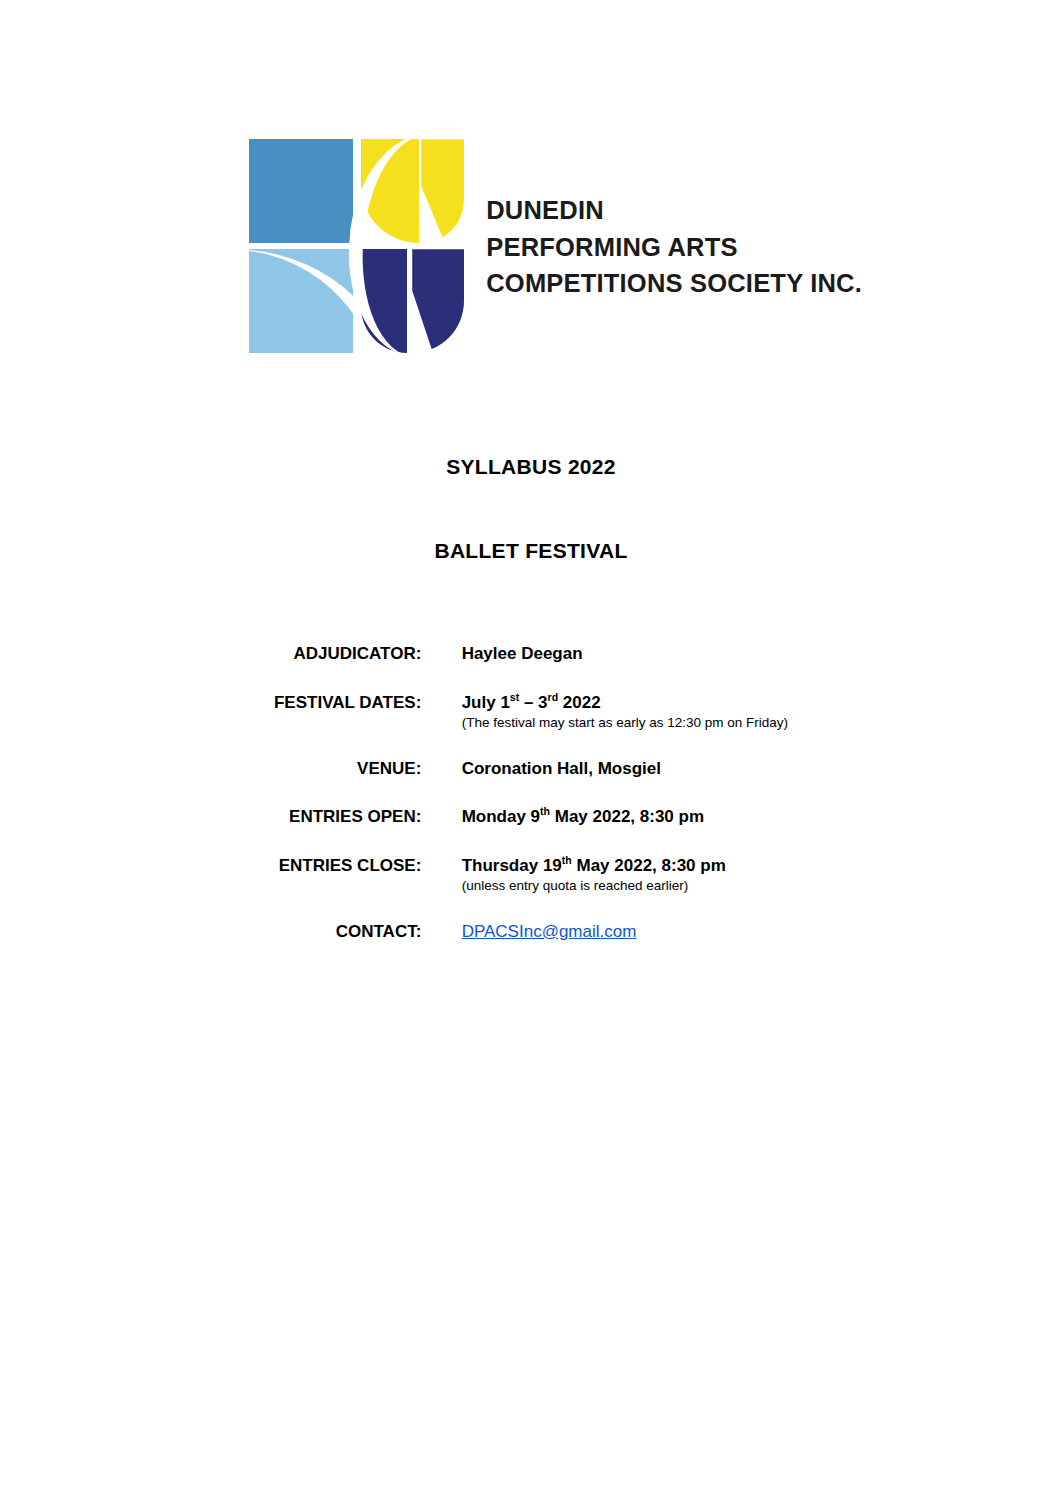Dunedin
Performing Arts
Competitions Society Inc.
SYLLABUS 2022
BALLET FESTIVAL
| ADJUDICATOR: | Haylee Deegan |
| FESTIVAL DATES: | July 1 st – 3 rd 2022 (The festival may start as early as 12:30 pm on Friday) |
| VENUE: | Coronation Hall, Mosgiel |
| ENTRIES OPEN: | Monday 9 th May 2022, 8:30 pm |
| ENTRIES CLOSE: | Thursday 19 th May 2022, 8:30 pm (unless entry quota is reached earlier) |
| CONTACT: | DPACSInc@gmail.com |